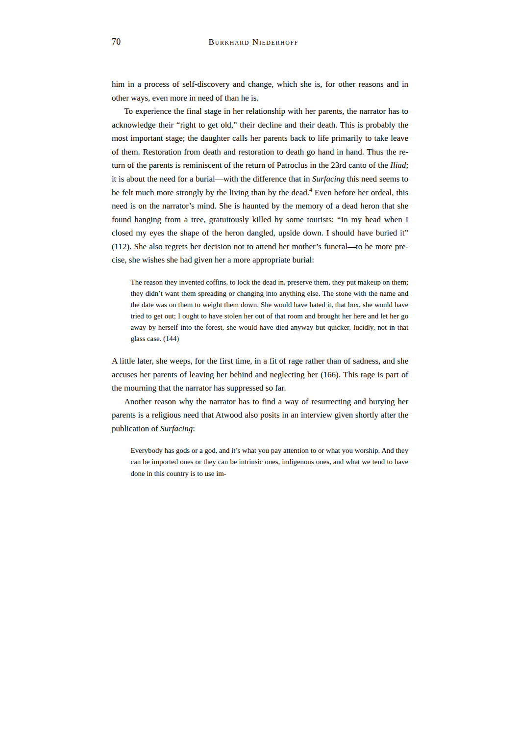70 Burkhard Niederhoff
him in a process of self-discovery and change, which she is, for other reasons and in other ways, even more in need of than he is.
To experience the final stage in her relationship with her parents, the narrator has to acknowledge their “right to get old,” their decline and their death. This is probably the most important stage; the daughter calls her parents back to life primarily to take leave of them. Restoration from death and restoration to death go hand in hand. Thus the return of the parents is reminiscent of the return of Patroclus in the 23rd canto of the Iliad; it is about the need for a burial—with the difference that in Surfacing this need seems to be felt much more strongly by the living than by the dead.4 Even before her ordeal, this need is on the narrator’s mind. She is haunted by the memory of a dead heron that she found hanging from a tree, gratuitously killed by some tourists: “In my head when I closed my eyes the shape of the heron dangled, upside down. I should have buried it” (112). She also regrets her decision not to attend her mother’s funeral—to be more precise, she wishes she had given her a more appropriate burial:
The reason they invented coffins, to lock the dead in, preserve them, they put makeup on them; they didn’t want them spreading or changing into anything else. The stone with the name and the date was on them to weight them down. She would have hated it, that box, she would have tried to get out; I ought to have stolen her out of that room and brought her here and let her go away by herself into the forest, she would have died anyway but quicker, lucidly, not in that glass case. (144)
A little later, she weeps, for the first time, in a fit of rage rather than of sadness, and she accuses her parents of leaving her behind and neglecting her (166). This rage is part of the mourning that the narrator has suppressed so far.
Another reason why the narrator has to find a way of resurrecting and burying her parents is a religious need that Atwood also posits in an interview given shortly after the publication of Surfacing:
Everybody has gods or a god, and it’s what you pay attention to or what you worship. And they can be imported ones or they can be intrinsic ones, indigenous ones, and what we tend to have done in this country is to use im-